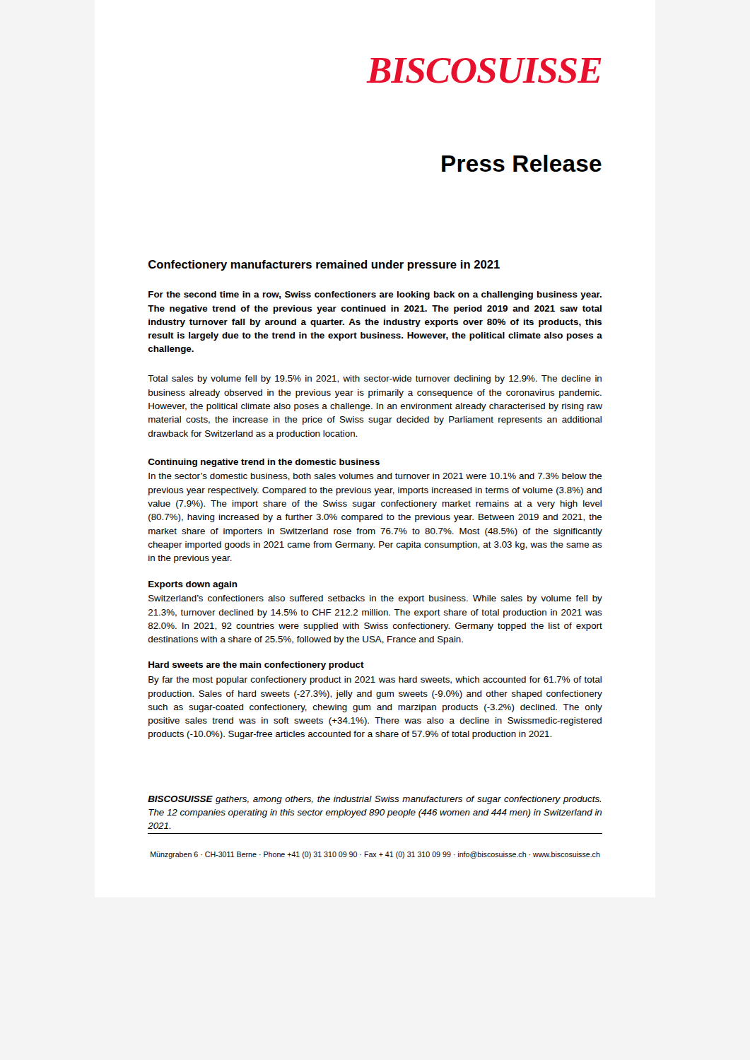BISCOSUISSE
Press Release
Confectionery manufacturers remained under pressure in 2021
For the second time in a row, Swiss confectioners are looking back on a challenging business year. The negative trend of the previous year continued in 2021. The period 2019 and 2021 saw total industry turnover fall by around a quarter. As the industry exports over 80% of its products, this result is largely due to the trend in the export business. However, the political climate also poses a challenge.
Total sales by volume fell by 19.5% in 2021, with sector-wide turnover declining by 12.9%. The decline in business already observed in the previous year is primarily a consequence of the coronavirus pandemic. However, the political climate also poses a challenge. In an environment already characterised by rising raw material costs, the increase in the price of Swiss sugar decided by Parliament represents an additional drawback for Switzerland as a production location.
Continuing negative trend in the domestic business
In the sector’s domestic business, both sales volumes and turnover in 2021 were 10.1% and 7.3% below the previous year respectively. Compared to the previous year, imports increased in terms of volume (3.8%) and value (7.9%). The import share of the Swiss sugar confectionery market remains at a very high level (80.7%), having increased by a further 3.0% compared to the previous year. Between 2019 and 2021, the market share of importers in Switzerland rose from 76.7% to 80.7%. Most (48.5%) of the significantly cheaper imported goods in 2021 came from Germany. Per capita consumption, at 3.03 kg, was the same as in the previous year.
Exports down again
Switzerland’s confectioners also suffered setbacks in the export business. While sales by volume fell by 21.3%, turnover declined by 14.5% to CHF 212.2 million. The export share of total production in 2021 was 82.0%. In 2021, 92 countries were supplied with Swiss confectionery. Germany topped the list of export destinations with a share of 25.5%, followed by the USA, France and Spain.
Hard sweets are the main confectionery product
By far the most popular confectionery product in 2021 was hard sweets, which accounted for 61.7% of total production. Sales of hard sweets (-27.3%), jelly and gum sweets (-9.0%) and other shaped confectionery such as sugar-coated confectionery, chewing gum and marzipan products (-3.2%) declined. The only positive sales trend was in soft sweets (+34.1%). There was also a decline in Swissmedic-registered products (-10.0%). Sugar-free articles accounted for a share of 57.9% of total production in 2021.
BISCOSUISSE gathers, among others, the industrial Swiss manufacturers of sugar confectionery products. The 12 companies operating in this sector employed 890 people (446 women and 444 men) in Switzerland in 2021.
Münzgraben 6 · CH-3011 Berne · Phone +41 (0) 31 310 09 90 · Fax + 41 (0) 31 310 09 99 · info@biscosuisse.ch · www.biscosuisse.ch